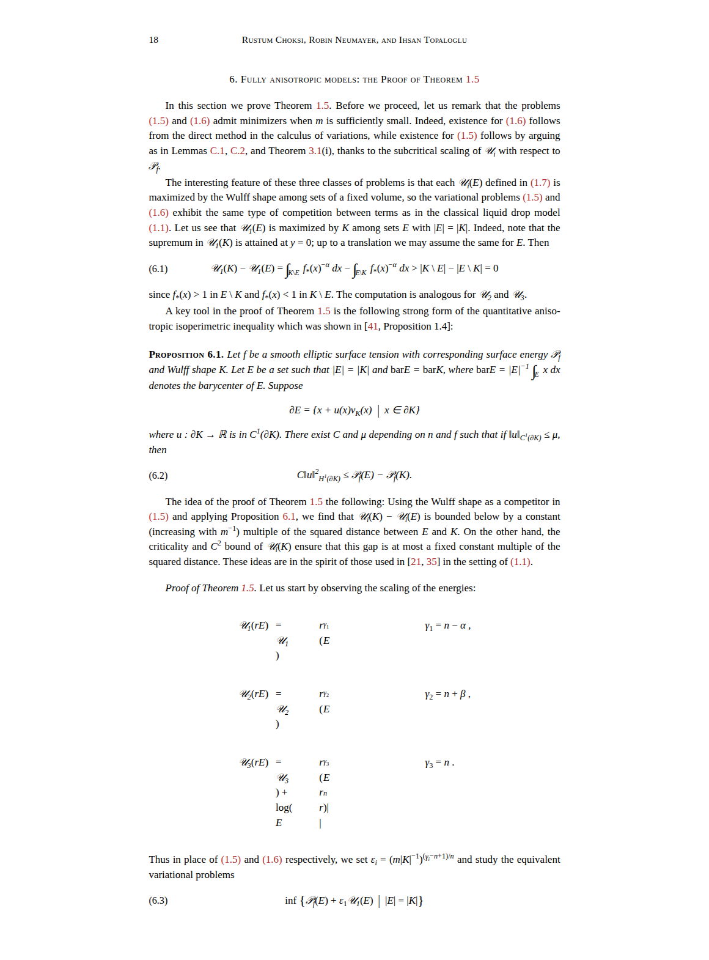18 Rustum Choksi, Robin Neumayer, and Ihsan Topaloglu
6. Fully anisotropic models: the Proof of Theorem 1.5
In this section we prove Theorem 1.5. Before we proceed, let us remark that the problems (1.5) and (1.6) admit minimizers when m is sufficiently small. Indeed, existence for (1.6) follows from the direct method in the calculus of variations, while existence for (1.5) follows by arguing as in Lemmas C.1, C.2, and Theorem 3.1(i), thanks to the subcritical scaling of 𝒰i with respect to 𝒫f.
The interesting feature of these three classes of problems is that each 𝒰i(E) defined in (1.7) is maximized by the Wulff shape among sets of a fixed volume, so the variational problems (1.5) and (1.6) exhibit the same type of competition between terms as in the classical liquid drop model (1.1). Let us see that 𝒰1(E) is maximized by K among sets E with |E| = |K|. Indeed, note that the supremum in 𝒰1(K) is attained at y = 0; up to a translation we may assume the same for E. Then
(6.1)
𝒰1(K) − 𝒰1(E) = ∫K\E f*(x)−α dx − ∫E\K f*(x)−α dx > |K \ E| − |E \ K| = 0
since f*(x) > 1 in E \ K and f*(x) < 1 in K \ E. The computation is analogous for 𝒰2 and 𝒰3.
A key tool in the proof of Theorem 1.5 is the following strong form of the quantitative anisotropic isoperimetric inequality which was shown in [41, Proposition 1.4]:
Proposition 6.1. Let f be a smooth elliptic surface tension with corresponding surface energy 𝒫f and Wulff shape K. Let E be a set such that |E| = |K| and bar E = bar K, where bar E = |E|−1 ∫E x dx denotes the barycenter of E. Suppose
∂E = {x + u(x)νK(x) | x ∈ ∂K}
where u : ∂K → ℝ is in C1(∂K). There exist C and μ depending on n and f such that if ‖u‖C1(∂K) ≤ μ, then
(6.2)
C‖u‖2H1(∂K) ≤ 𝒫f(E) − 𝒫f(K).
The idea of the proof of Theorem 1.5 the following: Using the Wulff shape as a competitor in (1.5) and applying Proposition 6.1, we find that 𝒰i(K) − 𝒰i(E) is bounded below by a constant (increasing with m−1) multiple of the squared distance between E and K. On the other hand, the criticality and C2 bound of 𝒰i(K) ensure that this gap is at most a fixed constant multiple of the squared distance. These ideas are in the spirit of those used in [21, 35] in the setting of (1.1).
Proof of Theorem 1.5. Let us start by observing the scaling of the energies:
| 𝒰 1 ( rE ) | = r γ 1 𝒰 1 ( E ) | | γ 1 = n − α , |
| 𝒰 2 ( rE ) | = r γ 2 𝒰 2 ( E ) | | γ 2 = n + β , |
| 𝒰 3 ( rE ) | = r γ 3 𝒰 3 ( E ) + r n log( r )/ E / | | γ 3 = n . |
Thus in place of (1.5) and (1.6) respectively, we set εi = (m|K|−1)(γi−n+1)/n and study the equivalent variational problems
(6.3)
inf {𝒫f(E) + ε1𝒰1(E) | |E| = |K|}